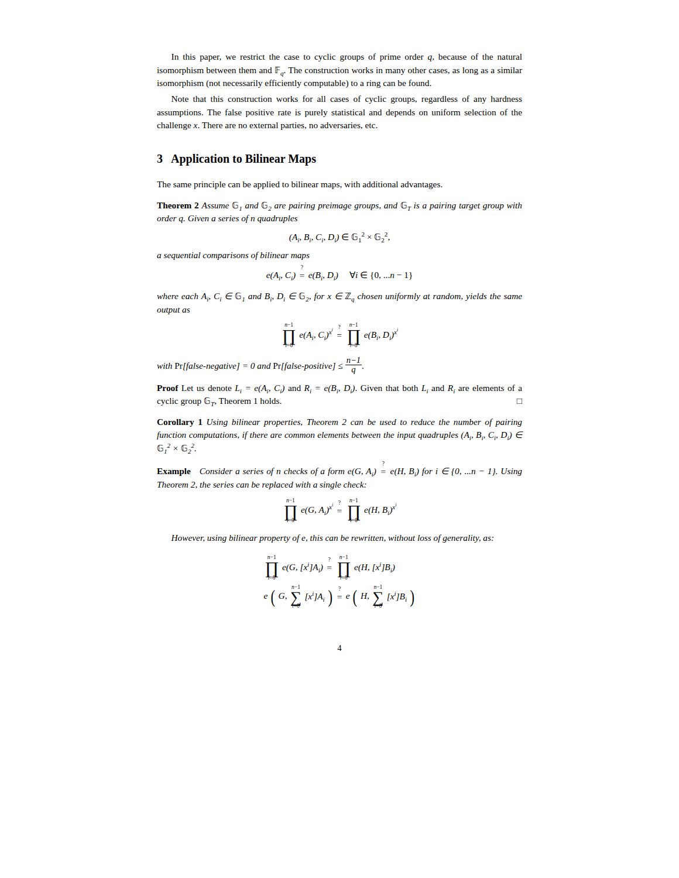In this paper, we restrict the case to cyclic groups of prime order q, because of the natural isomorphism between them and 𝔽q. The construction works in many other cases, as long as a similar isomorphism (not necessarily efficiently computable) to a ring can be found.
Note that this construction works for all cases of cyclic groups, regardless of any hardness assumptions. The false positive rate is purely statistical and depends on uniform selection of the challenge x. There are no external parties, no adversaries, etc.
3 Application to Bilinear Maps
The same principle can be applied to bilinear maps, with additional advantages.
Theorem 2 Assume 𝔾1 and 𝔾2 are pairing preimage groups, and 𝔾T is a pairing target group with order q. Given a series of n quadruples
(Ai, Bi, Ci, Di) ∈ 𝔾12 × 𝔾22,
a sequential comparisons of bilinear maps
e(Ai, Ci) ?= e(Bi, Di) ∀i ∈ {0, ...n − 1}
where each Ai, Ci ∈ 𝔾1 and Bi, Di ∈ 𝔾2, for x ∈ ℤq chosen uniformly at random, yields the same output as
n−1∏i=0 e(Ai, Ci)xi ?= n−1∏i=0 e(Bi, Di)xi
with Pr[false-negative] = 0 and Pr[false-positive] ≤ n−1 q.
Proof Let us denote Li = e(Ai, Ci) and Ri = e(Bi, Di). Given that both Li and Ri are elements of a cyclic group 𝔾T, Theorem 1 holds. □
Corollary 1 Using bilinear properties, Theorem 2 can be used to reduce the number of pairing function computations, if there are common elements between the input quadruples (Ai, Bi, Ci, Di) ∈ 𝔾12 × 𝔾22.
Example Consider a series of n checks of a form e(G, Ai) ?= e(H, Bi) for i ∈ {0, ...n − 1}. Using Theorem 2, the series can be replaced with a single check:
n−1∏i=0 e(G, Ai)xi ?= n−1∏i=0 e(H, Bi)xi
However, using bilinear property of e, this can be rewritten, without loss of generality, as:
n−1∏i=0 e(G, [xi]Ai) ?= n−1∏i=0 e(H, [xi]Bi)
e ( G, n−1∑i=0 [xi]Ai ) ?= e ( H, n−1∑i=0 [xi]Bi )
4